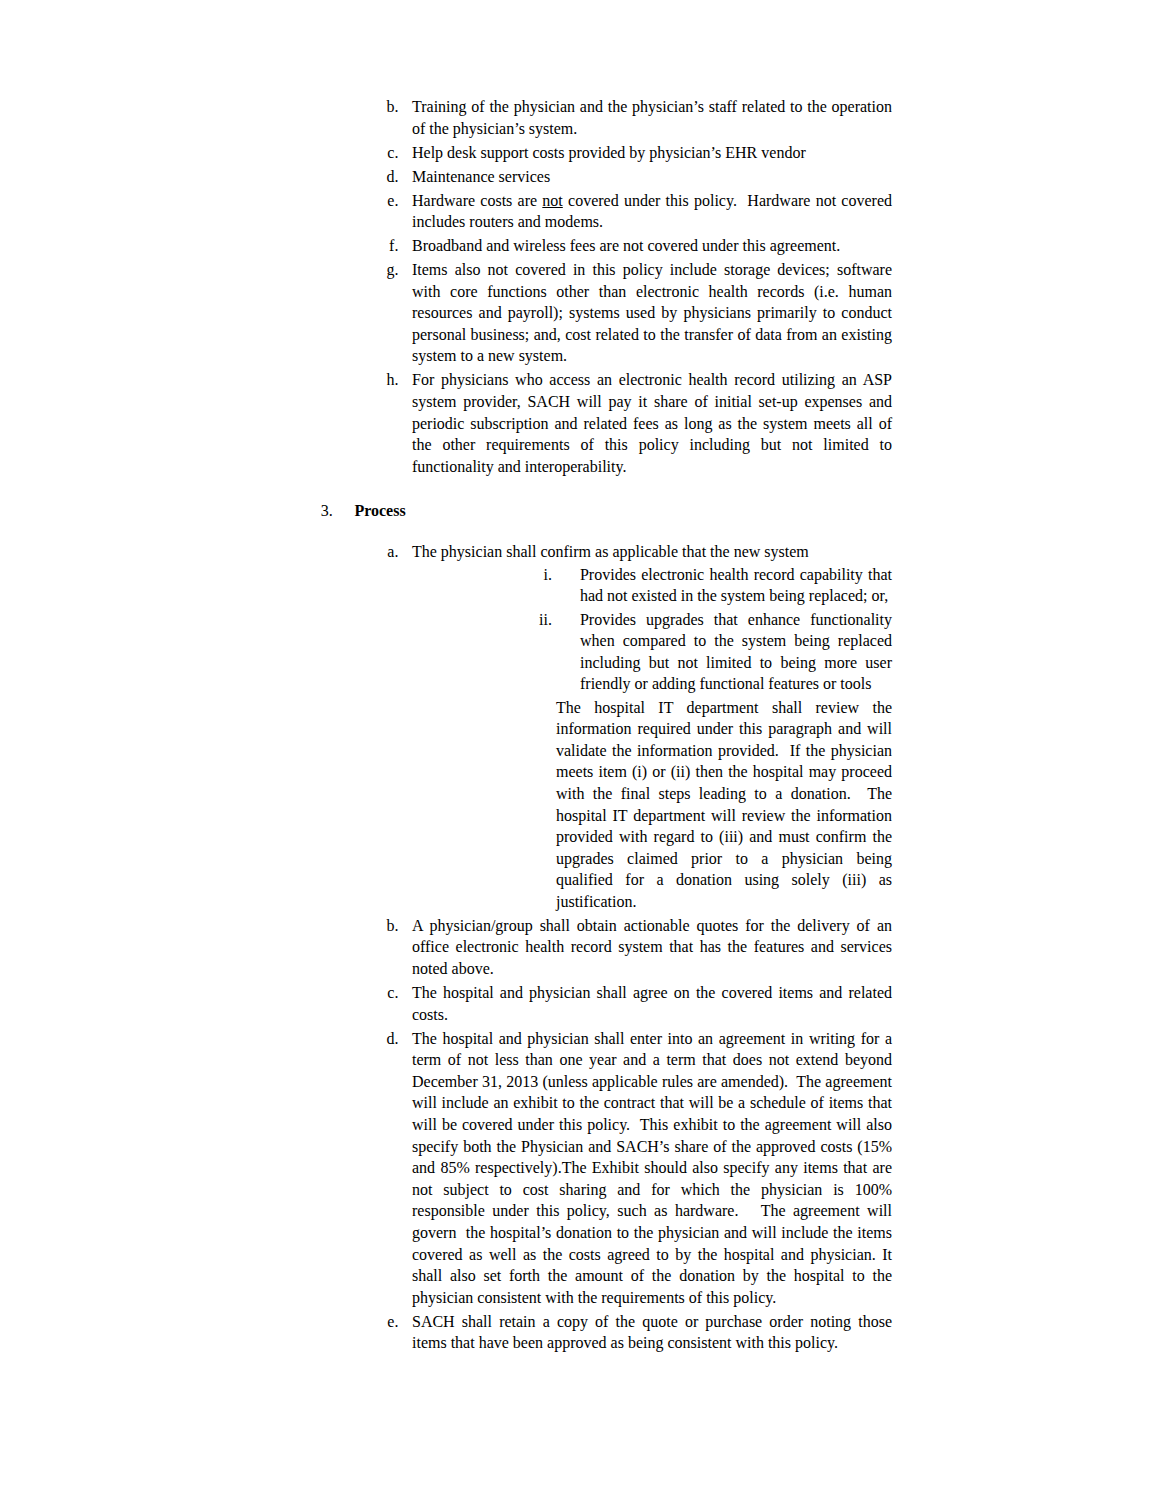Training of the physician and the physician’s staff related to the operation of the physician’s system.
Help desk support costs provided by physician’s EHR vendor
Maintenance services
Hardware costs are not covered under this policy. Hardware not covered includes routers and modems.
Broadband and wireless fees are not covered under this agreement.
Items also not covered in this policy include storage devices; software with core functions other than electronic health records (i.e. human resources and payroll); systems used by physicians primarily to conduct personal business; and, cost related to the transfer of data from an existing system to a new system.
For physicians who access an electronic health record utilizing an ASP system provider, SACH will pay it share of initial set-up expenses and periodic subscription and related fees as long as the system meets all of the other requirements of this policy including but not limited to functionality and interoperability.
3. Process
The physician shall confirm as applicable that the new system
Provides electronic health record capability that had not existed in the system being replaced; or,
Provides upgrades that enhance functionality when compared to the system being replaced including but not limited to being more user friendly or adding functional features or tools
The hospital IT department shall review the information required under this paragraph and will validate the information provided. If the physician meets item (i) or (ii) then the hospital may proceed with the final steps leading to a donation. The hospital IT department will review the information provided with regard to (iii) and must confirm the upgrades claimed prior to a physician being qualified for a donation using solely (iii) as justification.
A physician/group shall obtain actionable quotes for the delivery of an office electronic health record system that has the features and services noted above.
The hospital and physician shall agree on the covered items and related costs.
The hospital and physician shall enter into an agreement in writing for a term of not less than one year and a term that does not extend beyond December 31, 2013 (unless applicable rules are amended). The agreement will include an exhibit to the contract that will be a schedule of items that will be covered under this policy. This exhibit to the agreement will also specify both the Physician and SACH’s share of the approved costs (15% and 85% respectively).The Exhibit should also specify any items that are not subject to cost sharing and for which the physician is 100% responsible under this policy, such as hardware. The agreement will govern the hospital’s donation to the physician and will include the items covered as well as the costs agreed to by the hospital and physician. It shall also set forth the amount of the donation by the hospital to the physician consistent with the requirements of this policy.
SACH shall retain a copy of the quote or purchase order noting those items that have been approved as being consistent with this policy.